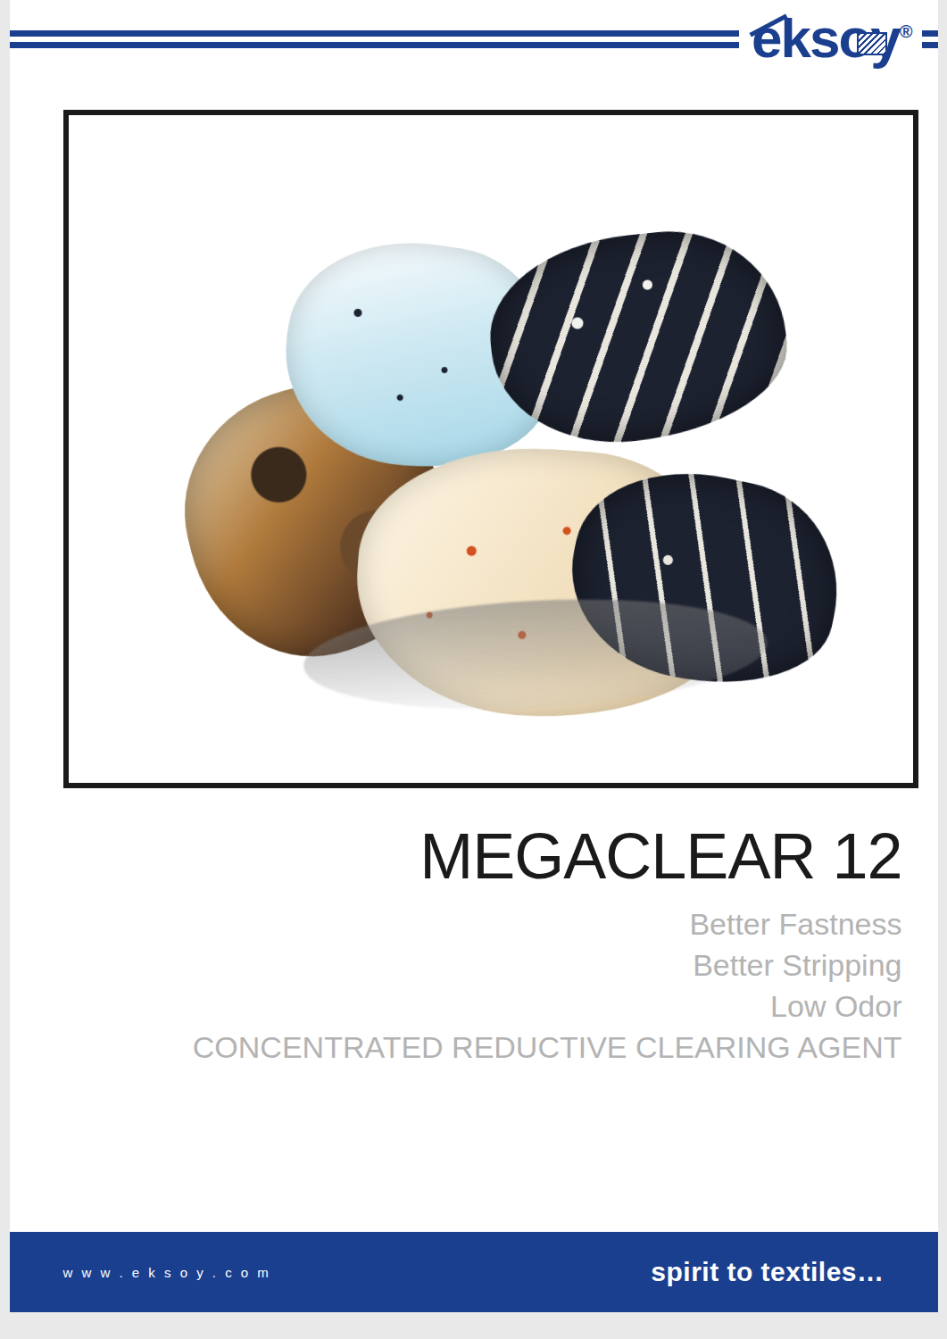eksoy®
MEGACLEAR 12
Better Fastness
Better Stripping
Low Odor
CONCENTRATED REDUCTIVE CLEARING AGENT
w w w . e k s o y . c o m
spirit to textiles…